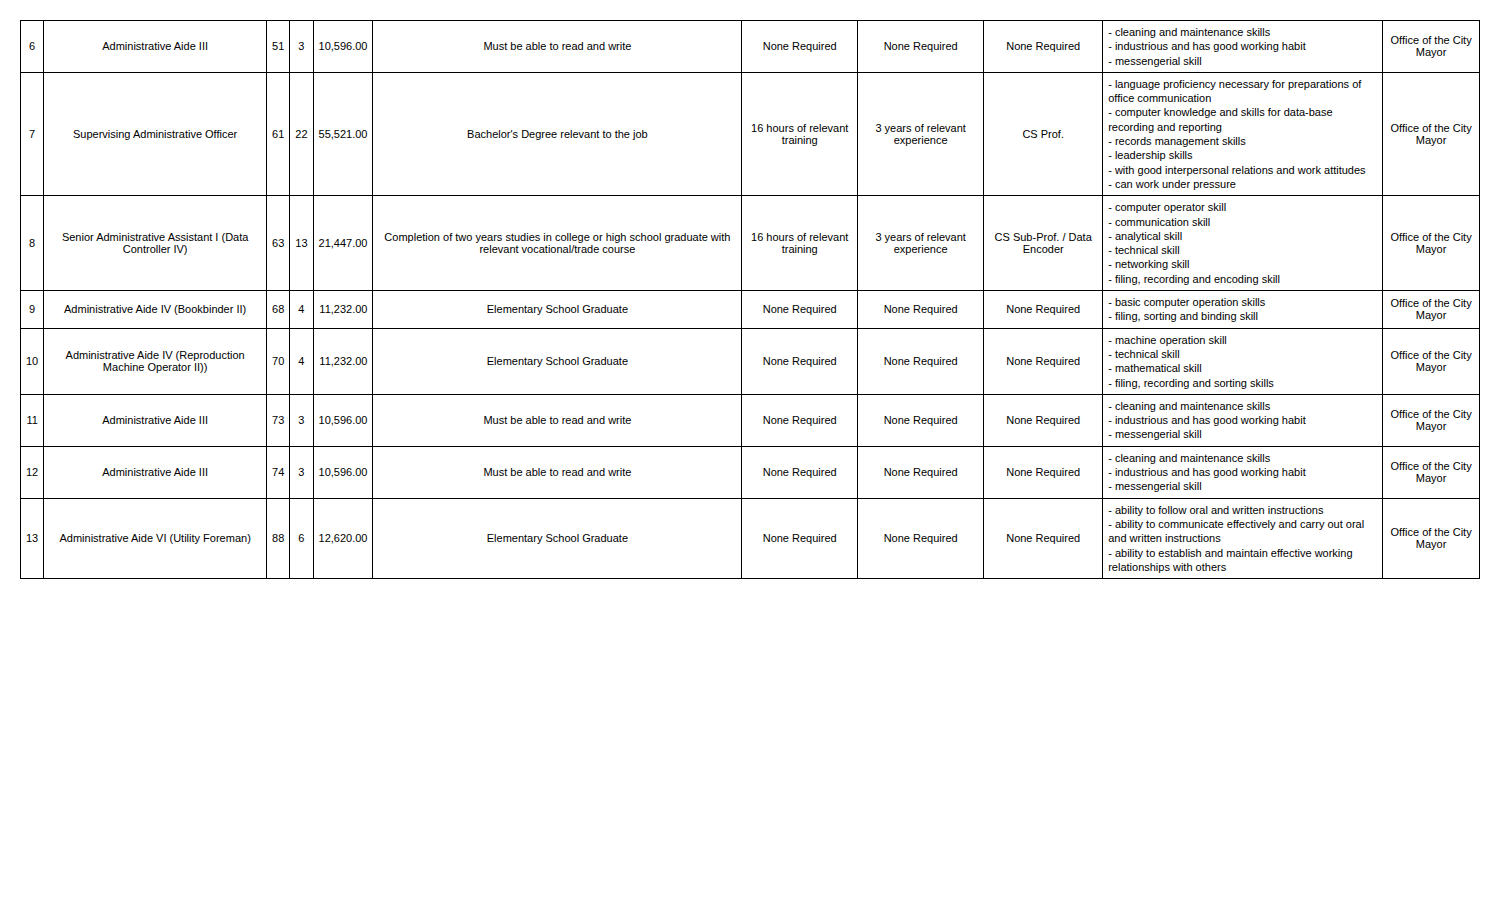| 6 | Administrative Aide III | 51 | 3 | 10,596.00 | Must be able to read and write | None Required | None Required | None Required | - cleaning and maintenance skills - industrious and has good working habit - messengerial skill | Office of the City Mayor |
| 7 | Supervising Administrative Officer | 61 | 22 | 55,521.00 | Bachelor's Degree relevant to the job | 16 hours of relevant training | 3 years of relevant experience | CS Prof. | - language proficiency necessary for preparations of office communication - computer knowledge and skills for data-base recording and reporting - records management skills - leadership skills - with good interpersonal relations and work attitudes - can work under pressure | Office of the City Mayor |
| 8 | Senior Administrative Assistant I (Data Controller IV) | 63 | 13 | 21,447.00 | Completion of two years studies in college or high school graduate with relevant vocational/trade course | 16 hours of relevant training | 3 years of relevant experience | CS Sub-Prof. / Data Encoder | - computer operator skill - communication skill - analytical skill - technical skill - networking skill - filing, recording and encoding skill | Office of the City Mayor |
| 9 | Administrative Aide IV (Bookbinder II) | 68 | 4 | 11,232.00 | Elementary School Graduate | None Required | None Required | None Required | - basic computer operation skills - filing, sorting and binding skill | Office of the City Mayor |
| 10 | Administrative Aide IV (Reproduction Machine Operator II)) | 70 | 4 | 11,232.00 | Elementary School Graduate | None Required | None Required | None Required | - machine operation skill - technical skill - mathematical skill - filing, recording and sorting skills | Office of the City Mayor |
| 11 | Administrative Aide III | 73 | 3 | 10,596.00 | Must be able to read and write | None Required | None Required | None Required | - cleaning and maintenance skills - industrious and has good working habit - messengerial skill | Office of the City Mayor |
| 12 | Administrative Aide III | 74 | 3 | 10,596.00 | Must be able to read and write | None Required | None Required | None Required | - cleaning and maintenance skills - industrious and has good working habit - messengerial skill | Office of the City Mayor |
| 13 | Administrative Aide VI (Utility Foreman) | 88 | 6 | 12,620.00 | Elementary School Graduate | None Required | None Required | None Required | - ability to follow oral and written instructions - ability to communicate effectively and carry out oral and written instructions - ability to establish and maintain effective working relationships with others | Office of the City Mayor |